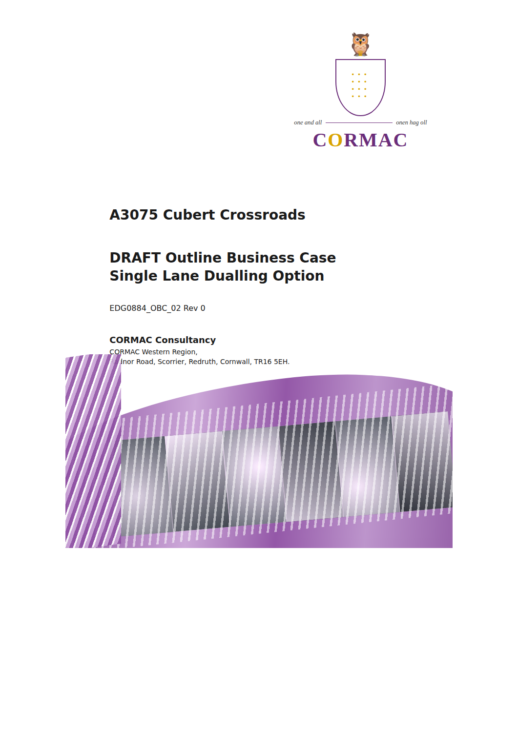🦉
♛
•••
•••
•••
•••
one and all onen hag oll
CORMAC
A3075 Cubert Crossroads
DRAFT Outline Business Case
Single Lane Dualling Option
EDG0884_OBC_02 Rev 0
CORMAC Consultancy
CORMAC Western Region,
Radnor Road, Scorrier, Redruth, Cornwall, TR16 5EH.